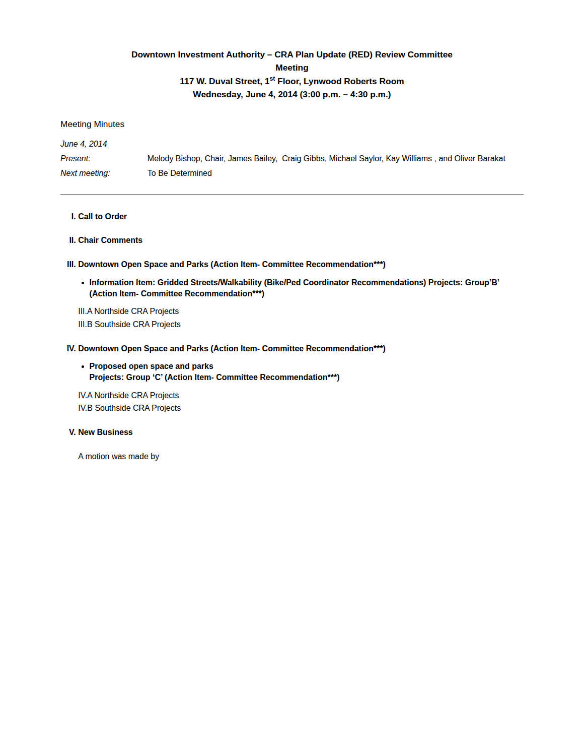Downtown Investment Authority – CRA Plan Update (RED) Review Committee
Meeting
117 W. Duval Street, 1st Floor, Lynwood Roberts Room
Wednesday, June 4, 2014 (3:00 p.m. – 4:30 p.m.)
Meeting Minutes
| June 4, 2014 | |
| Present: | Melody Bishop, Chair, James Bailey, Craig Gibbs, Michael Saylor, Kay Williams , and Oliver Barakat |
| Next meeting: | To Be Determined |
Call to Order
Chair Comments
Downtown Open Space and Parks (Action Item- Committee Recommendation***)
Information Item: Gridded Streets/Walkability (Bike/Ped Coordinator Recommendations) Projects: Group’B’ (Action Item- Committee Recommendation***)
III.A Northside CRA Projects
III.B Southside CRA Projects
Downtown Open Space and Parks (Action Item- Committee Recommendation***)
Proposed open space and parks
Projects: Group ‘C’ (Action Item- Committee Recommendation***)
IV.A Northside CRA Projects
IV.B Southside CRA Projects
New Business
A motion was made by